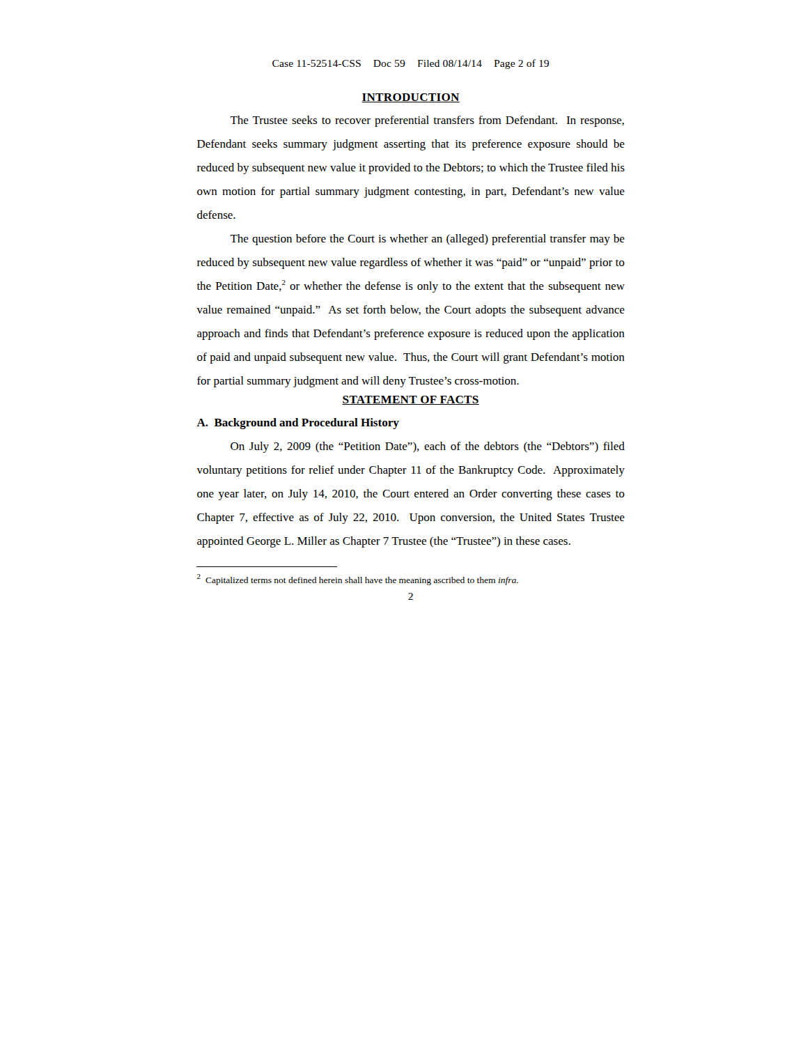Case 11-52514-CSS Doc 59 Filed 08/14/14 Page 2 of 19
INTRODUCTION
The Trustee seeks to recover preferential transfers from Defendant. In response, Defendant seeks summary judgment asserting that its preference exposure should be reduced by subsequent new value it provided to the Debtors; to which the Trustee filed his own motion for partial summary judgment contesting, in part, Defendant’s new value defense.
The question before the Court is whether an (alleged) preferential transfer may be reduced by subsequent new value regardless of whether it was “paid” or “unpaid” prior to the Petition Date,2 or whether the defense is only to the extent that the subsequent new value remained “unpaid.” As set forth below, the Court adopts the subsequent advance approach and finds that Defendant’s preference exposure is reduced upon the application of paid and unpaid subsequent new value. Thus, the Court will grant Defendant’s motion for partial summary judgment and will deny Trustee’s cross-motion.
STATEMENT OF FACTS
A. Background and Procedural History
On July 2, 2009 (the “Petition Date”), each of the debtors (the “Debtors”) filed voluntary petitions for relief under Chapter 11 of the Bankruptcy Code. Approximately one year later, on July 14, 2010, the Court entered an Order converting these cases to Chapter 7, effective as of July 22, 2010. Upon conversion, the United States Trustee appointed George L. Miller as Chapter 7 Trustee (the “Trustee”) in these cases.
2 Capitalized terms not defined herein shall have the meaning ascribed to them infra.
2